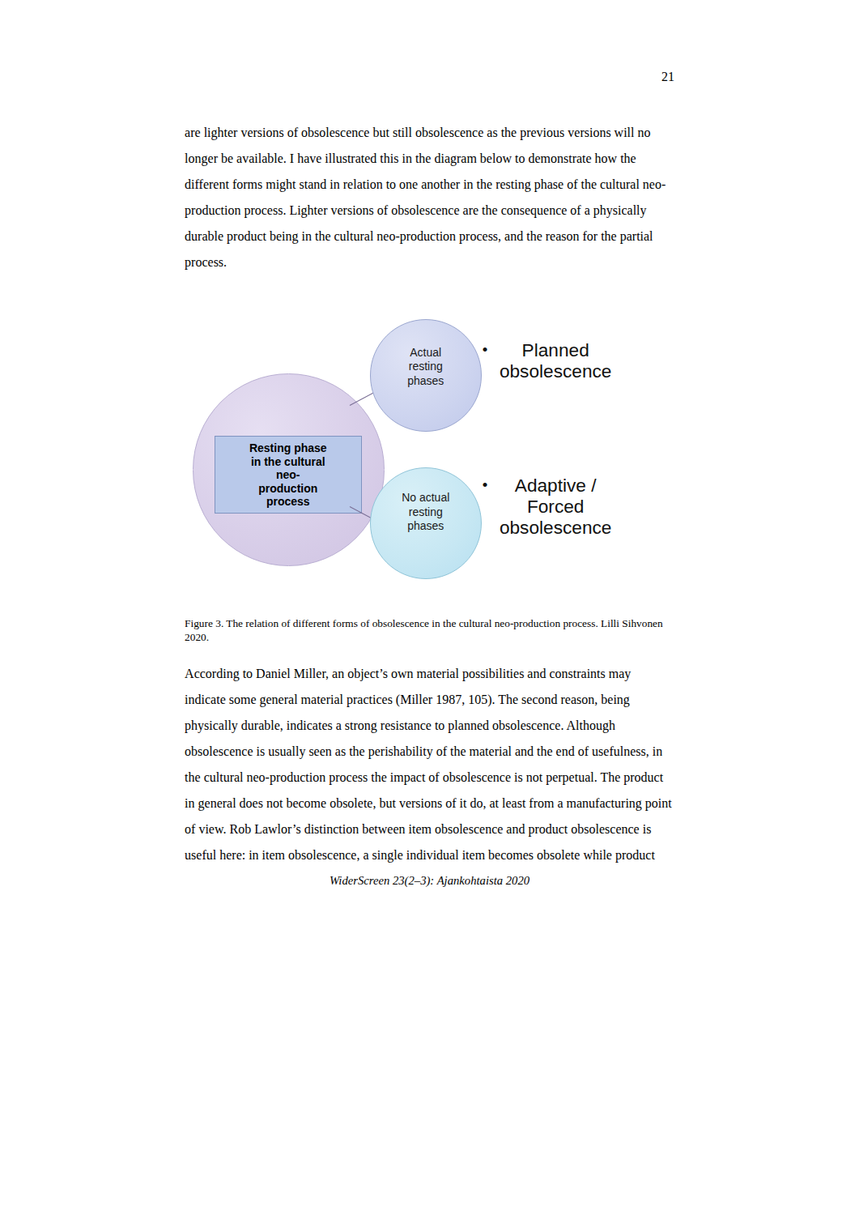21
are lighter versions of obsolescence but still obsolescence as the previous versions will no longer be available. I have illustrated this in the diagram below to demonstrate how the different forms might stand in relation to one another in the resting phase of the cultural neo-production process. Lighter versions of obsolescence are the consequence of a physically durable product being in the cultural neo-production process, and the reason for the partial process.
Resting phase
in the cultural
neo-
production
process
Actual
resting
phases
No actual
resting
phases
Planned
obsolescence
Adaptive /
Forced
obsolescence
Figure 3. The relation of different forms of obsolescence in the cultural neo-production process. Lilli Sihvonen 2020.
According to Daniel Miller, an object’s own material possibilities and constraints may indicate some general material practices (Miller 1987, 105). The second reason, being physically durable, indicates a strong resistance to planned obsolescence. Although obsolescence is usually seen as the perishability of the material and the end of usefulness, in the cultural neo-production process the impact of obsolescence is not perpetual. The product in general does not become obsolete, but versions of it do, at least from a manufacturing point of view. Rob Lawlor’s distinction between item obsolescence and product obsolescence is useful here: in item obsolescence, a single individual item becomes obsolete while product
WiderScreen 23(2–3): Ajankohtaista 2020